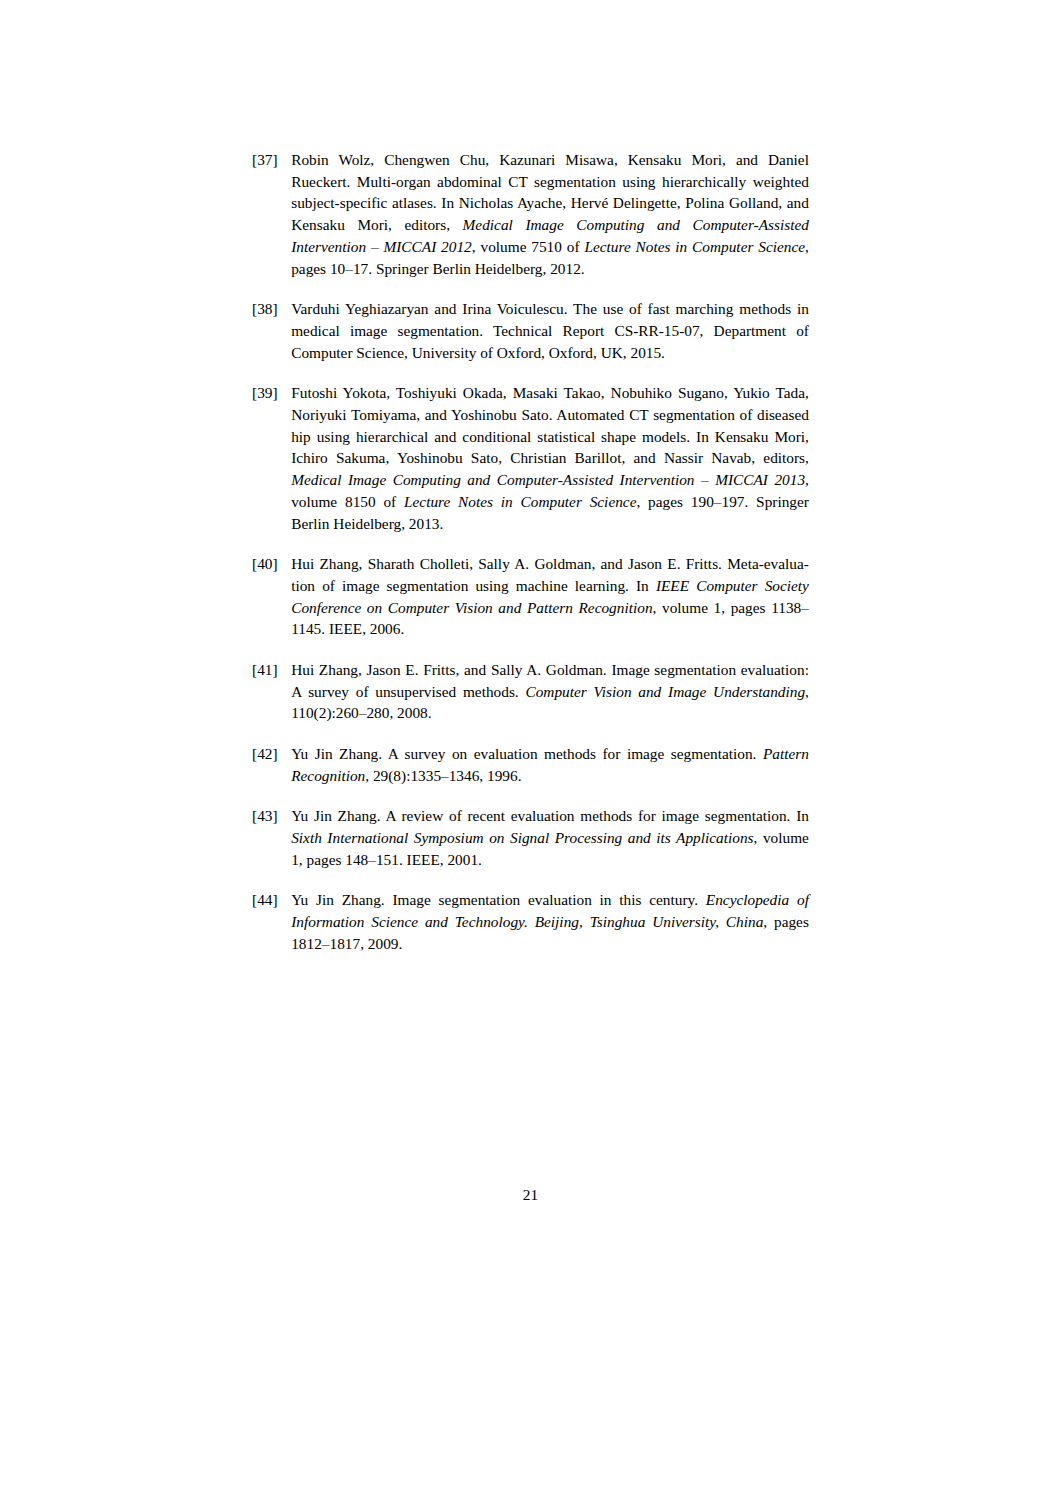[37] Robin Wolz, Chengwen Chu, Kazunari Misawa, Kensaku Mori, and Daniel Rueckert. Multi-organ abdominal CT segmentation using hierarchically weighted subject-specific atlases. In Nicholas Ayache, Hervé Delingette, Polina Golland, and Kensaku Mori, editors, Medical Image Computing and Computer-Assisted Intervention – MICCAI 2012, volume 7510 of Lecture Notes in Computer Science, pages 10–17. Springer Berlin Heidelberg, 2012.
[38] Varduhi Yeghiazaryan and Irina Voiculescu. The use of fast marching methods in medical image segmentation. Technical Report CS-RR-15-07, Department of Computer Science, University of Oxford, Oxford, UK, 2015.
[39] Futoshi Yokota, Toshiyuki Okada, Masaki Takao, Nobuhiko Sugano, Yukio Tada, Noriyuki Tomiyama, and Yoshinobu Sato. Automated CT segmentation of diseased hip using hierarchical and conditional statistical shape models. In Kensaku Mori, Ichiro Sakuma, Yoshinobu Sato, Christian Barillot, and Nassir Navab, editors, Medical Image Computing and Computer-Assisted Intervention – MICCAI 2013, volume 8150 of Lecture Notes in Computer Science, pages 190–197. Springer Berlin Heidelberg, 2013.
[40] Hui Zhang, Sharath Cholleti, Sally A. Goldman, and Jason E. Fritts. Meta-evaluation of image segmentation using machine learning. In IEEE Computer Society Conference on Computer Vision and Pattern Recognition, volume 1, pages 1138–1145. IEEE, 2006.
[41] Hui Zhang, Jason E. Fritts, and Sally A. Goldman. Image segmentation evaluation: A survey of unsupervised methods. Computer Vision and Image Understanding, 110(2):260–280, 2008.
[42] Yu Jin Zhang. A survey on evaluation methods for image segmentation. Pattern Recognition, 29(8):1335–1346, 1996.
[43] Yu Jin Zhang. A review of recent evaluation methods for image segmentation. In Sixth International Symposium on Signal Processing and its Applications, volume 1, pages 148–151. IEEE, 2001.
[44] Yu Jin Zhang. Image segmentation evaluation in this century. Encyclopedia of Information Science and Technology. Beijing, Tsinghua University, China, pages 1812–1817, 2009.
21